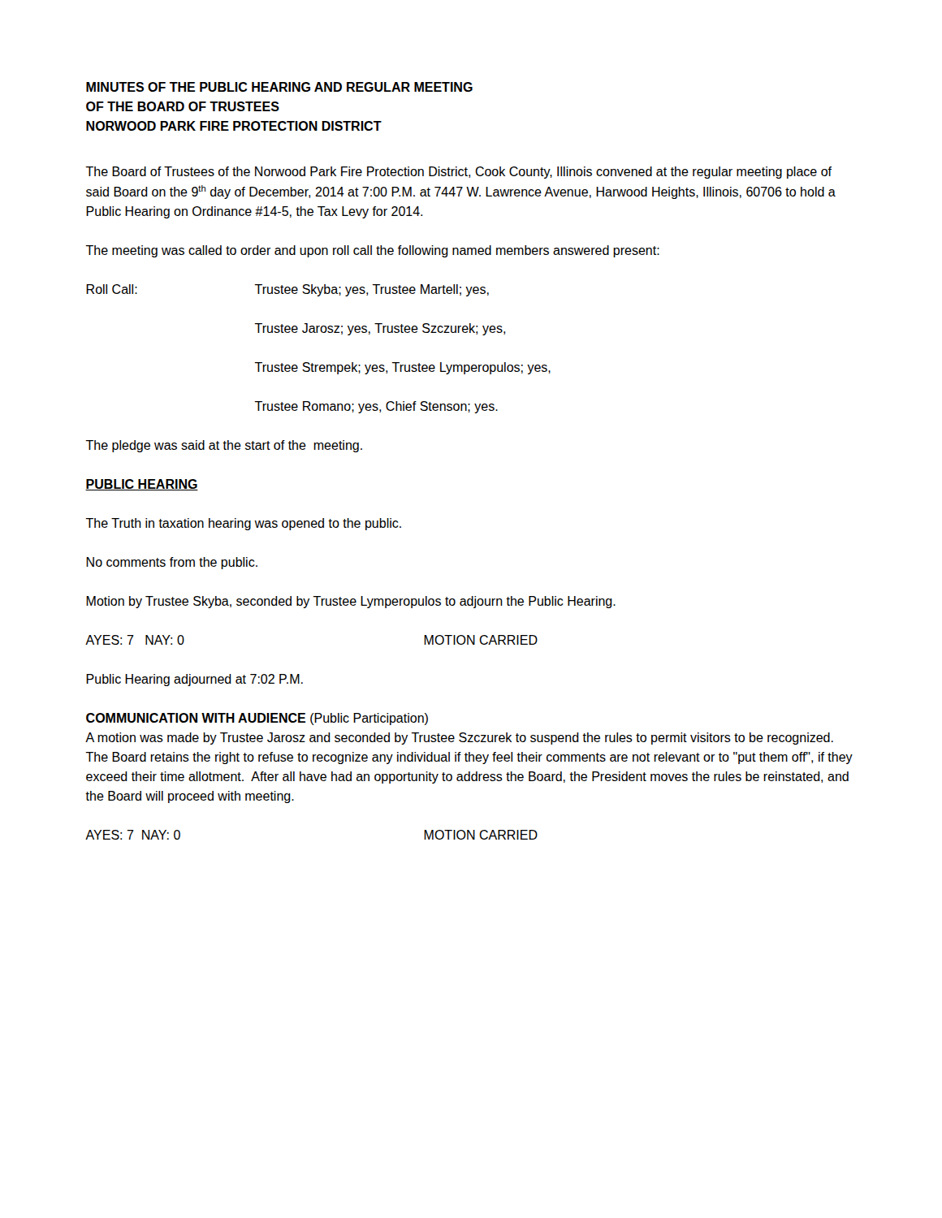MINUTES OF THE PUBLIC HEARING AND REGULAR MEETING
OF THE BOARD OF TRUSTEES
NORWOOD PARK FIRE PROTECTION DISTRICT
The Board of Trustees of the Norwood Park Fire Protection District, Cook County, Illinois convened at the regular meeting place of said Board on the 9th day of December, 2014 at 7:00 P.M. at 7447 W. Lawrence Avenue, Harwood Heights, Illinois, 60706 to hold a Public Hearing on Ordinance #14-5, the Tax Levy for 2014.
The meeting was called to order and upon roll call the following named members answered present:
Roll Call:
Trustee Skyba; yes, Trustee Martell; yes,
Trustee Jarosz; yes, Trustee Szczurek; yes,
Trustee Strempek; yes, Trustee Lymperopulos; yes,
Trustee Romano; yes, Chief Stenson; yes.
The pledge was said at the start of the meeting.
PUBLIC HEARING
The Truth in taxation hearing was opened to the public.
No comments from the public.
Motion by Trustee Skyba, seconded by Trustee Lymperopulos to adjourn the Public Hearing.
AYES: 7 NAY: 0
MOTION CARRIED
Public Hearing adjourned at 7:02 P.M.
COMMUNICATION WITH AUDIENCE (Public Participation)
A motion was made by Trustee Jarosz and seconded by Trustee Szczurek to suspend the rules to permit visitors to be recognized. The Board retains the right to refuse to recognize any individual if they feel their comments are not relevant or to "put them off", if they exceed their time allotment. After all have had an opportunity to address the Board, the President moves the rules be reinstated, and the Board will proceed with meeting.
AYES: 7 NAY: 0
MOTION CARRIED